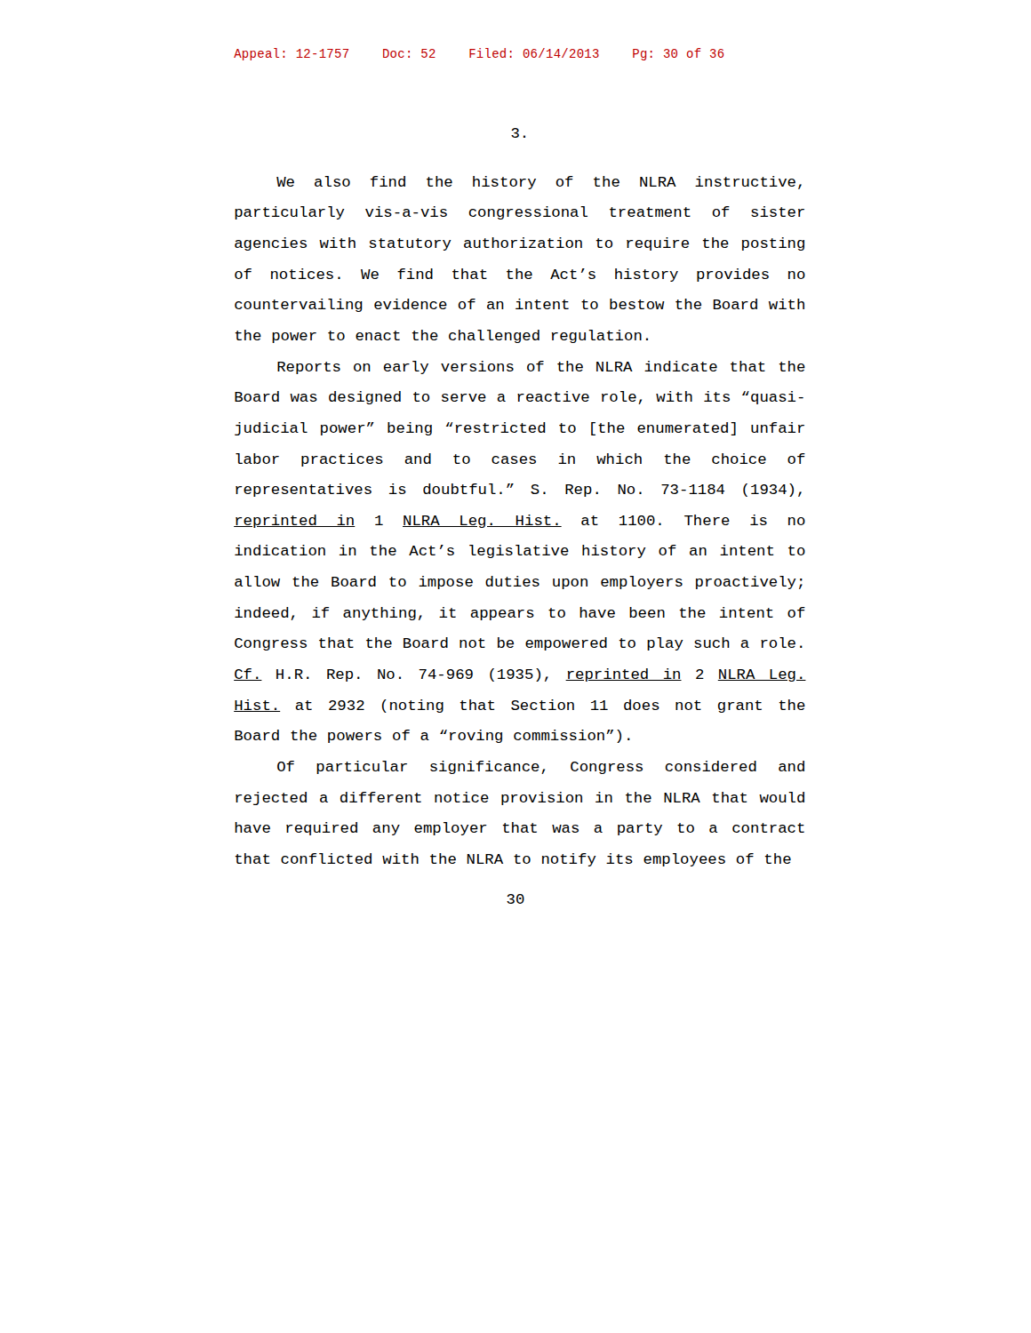Appeal: 12-1757 Doc: 52 Filed: 06/14/2013 Pg: 30 of 36
3.
We also find the history of the NLRA instructive, particularly vis-a-vis congressional treatment of sister agencies with statutory authorization to require the posting of notices. We find that the Act’s history provides no countervailing evidence of an intent to bestow the Board with the power to enact the challenged regulation.
Reports on early versions of the NLRA indicate that the Board was designed to serve a reactive role, with its “quasi-judicial power” being “restricted to [the enumerated] unfair labor practices and to cases in which the choice of representatives is doubtful.” S. Rep. No. 73-1184 (1934), reprinted in 1 NLRA Leg. Hist. at 1100. There is no indication in the Act’s legislative history of an intent to allow the Board to impose duties upon employers proactively; indeed, if anything, it appears to have been the intent of Congress that the Board not be empowered to play such a role. Cf. H.R. Rep. No. 74-969 (1935), reprinted in 2 NLRA Leg. Hist. at 2932 (noting that Section 11 does not grant the Board the powers of a “roving commission”).
Of particular significance, Congress considered and rejected a different notice provision in the NLRA that would have required any employer that was a party to a contract that conflicted with the NLRA to notify its employees of the
30